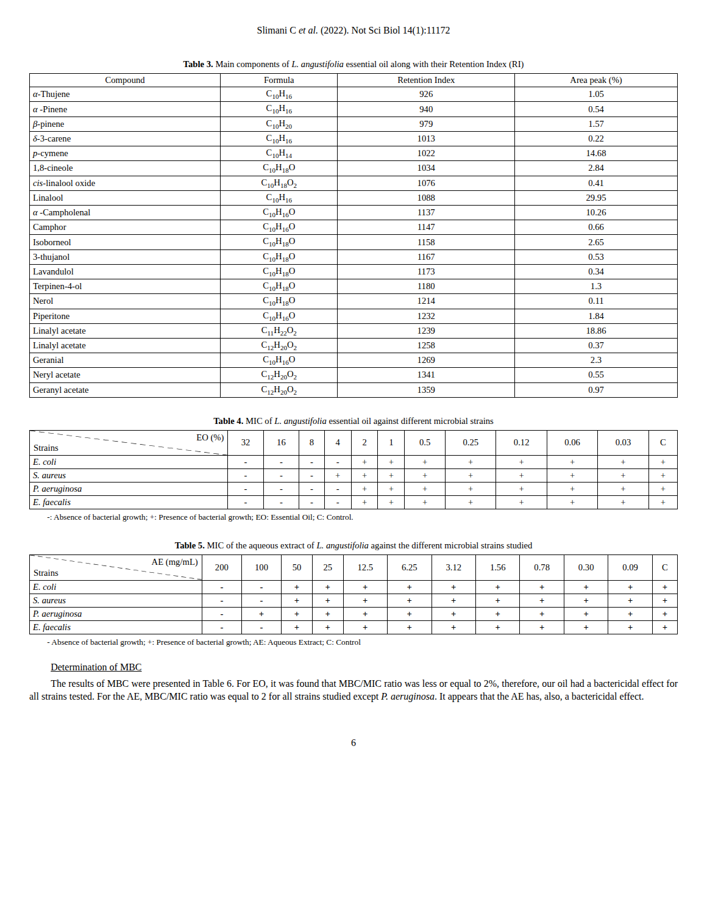Slimani C et al. (2022). Not Sci Biol 14(1):11172
Table 3. Main components of L. angustifolia essential oil along with their Retention Index (RI)
| Compound | Formula | Retention Index | Area peak (%) |
| --- | --- | --- | --- |
| α -Thujene | C 10 H 16 | 926 | 1.05 |
| α -Pinene | C 10 H 16 | 940 | 0.54 |
| β -pinene | C 10 H 20 | 979 | 1.57 |
| δ -3-carene | C 10 H 16 | 1013 | 0.22 |
| p -cymene | C 10 H 14 | 1022 | 14.68 |
| 1,8-cineole | C 10 H 18 O | 1034 | 2.84 |
| cis -linalool oxide | C 10 H 18 O 2 | 1076 | 0.41 |
| Linalool | C 10 H 16 | 1088 | 29.95 |
| α -Campholenal | C 10 H 16 O | 1137 | 10.26 |
| Camphor | C 10 H 16 O | 1147 | 0.66 |
| Isoborneol | C 10 H 18 O | 1158 | 2.65 |
| 3-thujanol | C 10 H 18 O | 1167 | 0.53 |
| Lavandulol | C 10 H 18 O | 1173 | 0.34 |
| Terpinen-4-ol | C 10 H 18 O | 1180 | 1.3 |
| Nerol | C 10 H 18 O | 1214 | 0.11 |
| Piperitone | C 10 H 16 O | 1232 | 1.84 |
| Linalyl acetate | C 11 H 22 O 2 | 1239 | 18.86 |
| Linalyl acetate | C 12 H 20 O 2 | 1258 | 0.37 |
| Geranial | C 10 H 16 O | 1269 | 2.3 |
| Neryl acetate | C 12 H 20 O 2 | 1341 | 0.55 |
| Geranyl acetate | C 12 H 20 O 2 | 1359 | 0.97 |
Table 4. MIC of L. angustifolia essential oil against different microbial strains
| EO (%) Strains | 32 | 16 | 8 | 4 | 2 | 1 | 0.5 | 0.25 | 0.12 | 0.06 | 0.03 | C |
| --- | --- | --- | --- | --- | --- | --- | --- | --- | --- | --- | --- | --- |
| E. coli | - | - | - | - | + | + | + | + | + | + | + | + |
| S. aureus | - | - | - | + | + | + | + | + | + | + | + | + |
| P. aeruginosa | - | - | - | - | + | + | + | + | + | + | + | + |
| E. faecalis | - | - | - | - | + | + | + | + | + | + | + | + |
-: Absence of bacterial growth; +: Presence of bacterial growth; EO: Essential Oil; C: Control.
Table 5. MIC of the aqueous extract of L. angustifolia against the different microbial strains studied
| AE (mg/mL) Strains | 200 | 100 | 50 | 25 | 12.5 | 6.25 | 3.12 | 1.56 | 0.78 | 0.30 | 0.09 | C |
| --- | --- | --- | --- | --- | --- | --- | --- | --- | --- | --- | --- | --- |
| E. coli | - | - | + | + | + | + | + | + | + | + | + | + |
| S. aureus | - | - | + | + | + | + | + | + | + | + | + | + |
| P. aeruginosa | - | + | + | + | + | + | + | + | + | + | + | + |
| E. faecalis | - | - | + | + | + | + | + | + | + | + | + | + |
- Absence of bacterial growth; +: Presence of bacterial growth; AE: Aqueous Extract; C: Control
Determination of MBC
The results of MBC were presented in Table 6. For EO, it was found that MBC/MIC ratio was less or equal to 2%, therefore, our oil had a bactericidal effect for all strains tested. For the AE, MBC/MIC ratio was equal to 2 for all strains studied except P. aeruginosa. It appears that the AE has, also, a bactericidal effect.
6